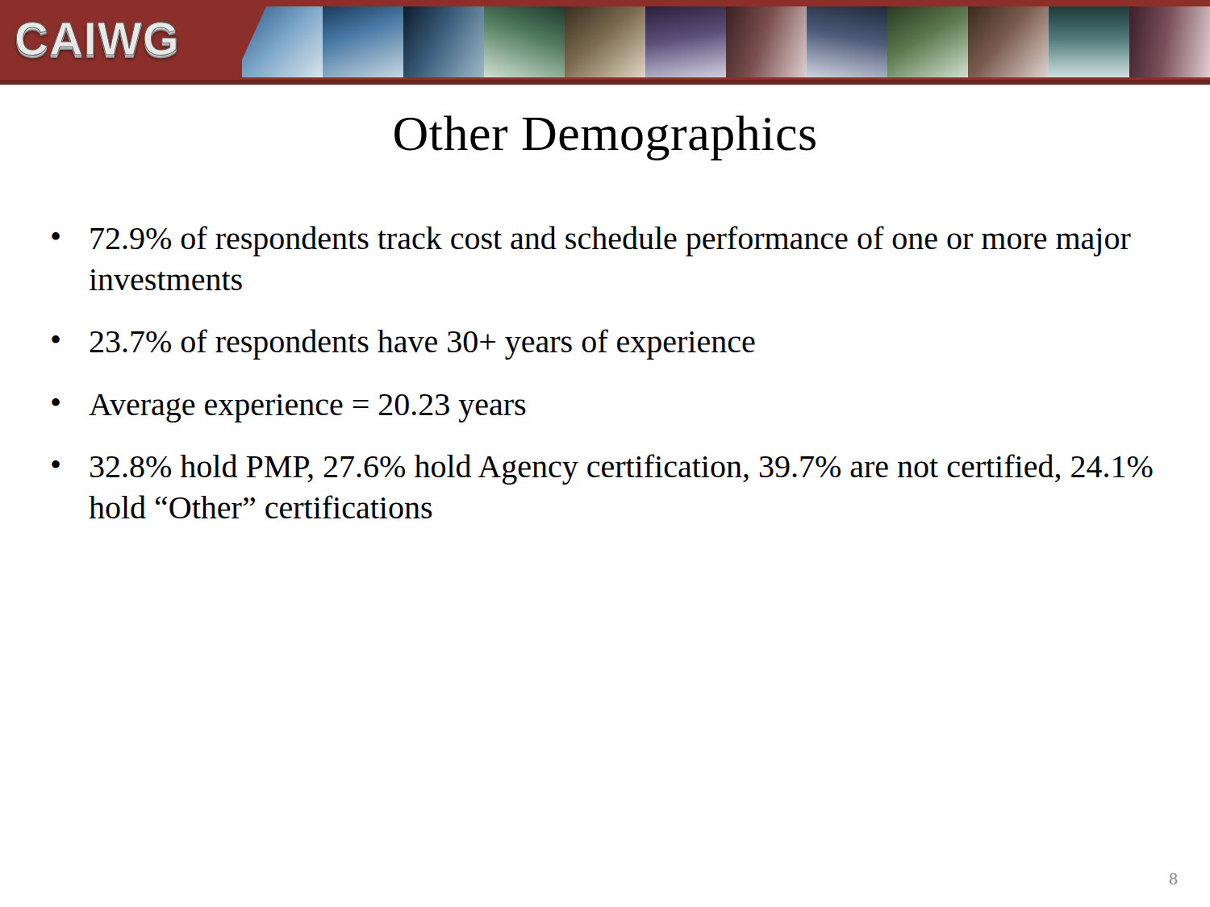CAIWG
Other Demographics
72.9% of respondents track cost and schedule performance of one or more major investments
23.7% of respondents have 30+ years of experience
Average experience = 20.23 years
32.8% hold PMP, 27.6% hold Agency certification, 39.7% are not certified, 24.1% hold “Other” certifications
8